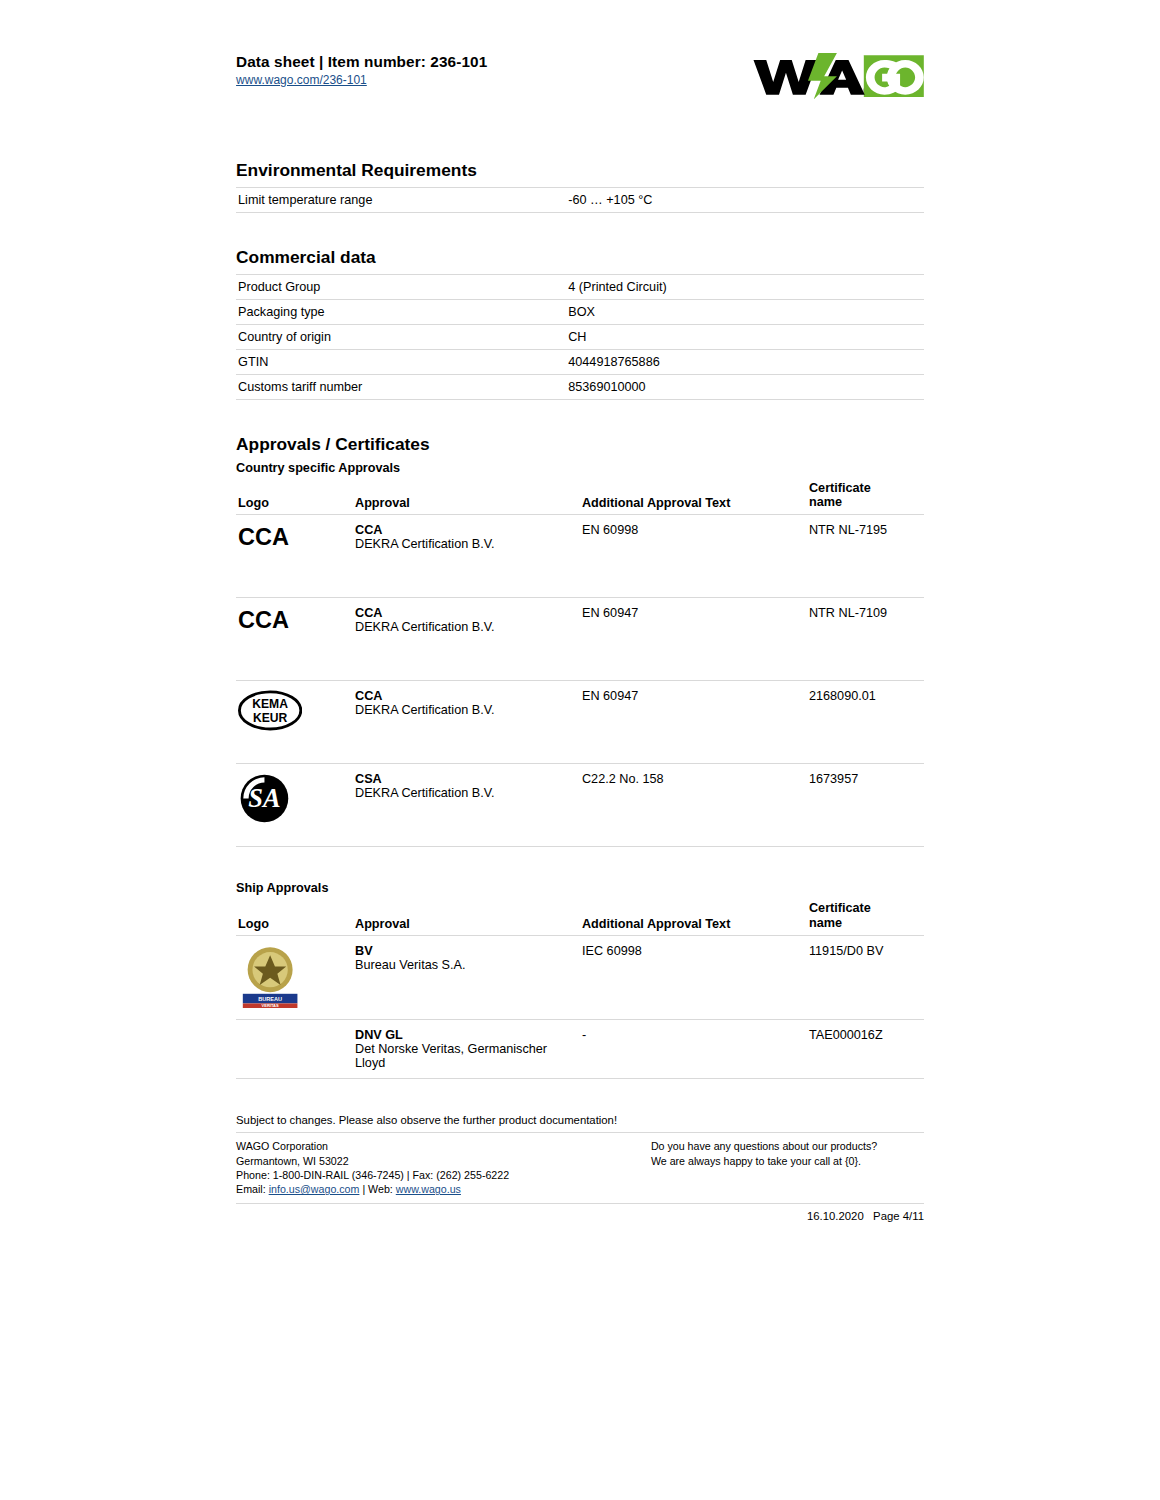Data sheet | Item number: 236-101
www.wago.com/236-101
Environmental Requirements
| Limit temperature range | -60 … +105 °C |
Commercial data
| Product Group | 4 (Printed Circuit) |
| Packaging type | BOX |
| Country of origin | CH |
| GTIN | 4044918765886 |
| Customs tariff number | 85369010000 |
Approvals / Certificates
Country specific Approvals
| Logo | Approval | Additional Approval Text | Certificate name |
| --- | --- | --- | --- |
| CCA | CCA DEKRA Certification B.V. | EN 60998 | NTR NL-7195 |
| CCA | CCA DEKRA Certification B.V. | EN 60947 | NTR NL-7109 |
| KEMA KEUR | CCA DEKRA Certification B.V. | EN 60947 | 2168090.01 |
| SA | CSA DEKRA Certification B.V. | C22.2 No. 158 | 1673957 |
Ship Approvals
| Logo | Approval | Additional Approval Text | Certificate name |
| --- | --- | --- | --- |
| BUREAU VERITAS | BV Bureau Veritas S.A. | IEC 60998 | 11915/D0 BV |
| | DNV GL Det Norske Veritas, Germanischer Lloyd | - | TAE000016Z |
Subject to changes. Please also observe the further product documentation!
WAGO Corporation
Germantown, WI 53022
Phone: 1-800-DIN-RAIL (346-7245) | Fax: (262) 255-6222
Email: info.us@wago.com | Web: www.wago.us
Do you have any questions about our products?
We are always happy to take your call at {0}.
16.10.2020 Page 4/11